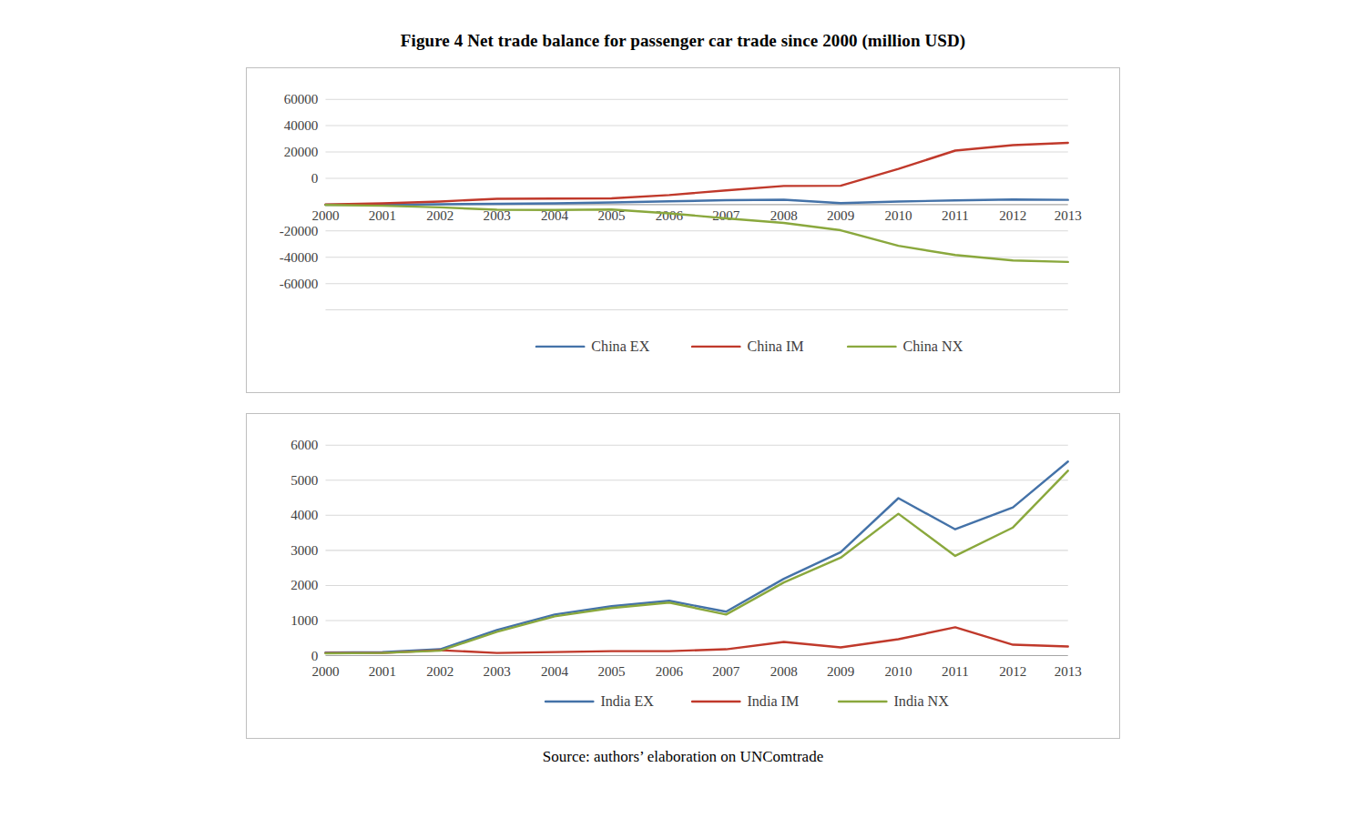Figure 4 Net trade balance for passenger car trade since 2000 (million USD)
China passenger car trade: exports, imports and net exports, 2000–2013 Line chart. Vertical axis from minus 60000 to 60000 million USD. China imports rise steeply after 2009 to about 47000 by 2013; exports stay near zero rising slightly; net exports fall to about minus 43000. 60000 40000 20000 0 -20000 -40000 -60000 2000 2001 2002 2003 2004 2005 2006 2007 2008 2009 2010 2011 2012 2013 China EX China IM China NX
India passenger car trade: exports, imports and net exports, 2000–2013 Line chart. Vertical axis from 0 to 6000 million USD. India exports rise to about 5500 by 2013 with a dip in 2011; imports remain low, peaking near 800 in 2011; net exports track exports closely reaching about 5300. 6000 5000 4000 3000 2000 1000 0 2000 2001 2002 2003 2004 2005 2006 2007 2008 2009 2010 2011 2012 2013 India EX India IM India NX
Source: authors’ elaboration on UNComtrade
Figure 4 shows two line charts of net trade balance for passenger car trade since 2000 in million USD, one for China and one for India, with exports (EX), imports (IM) and net exports (NX).